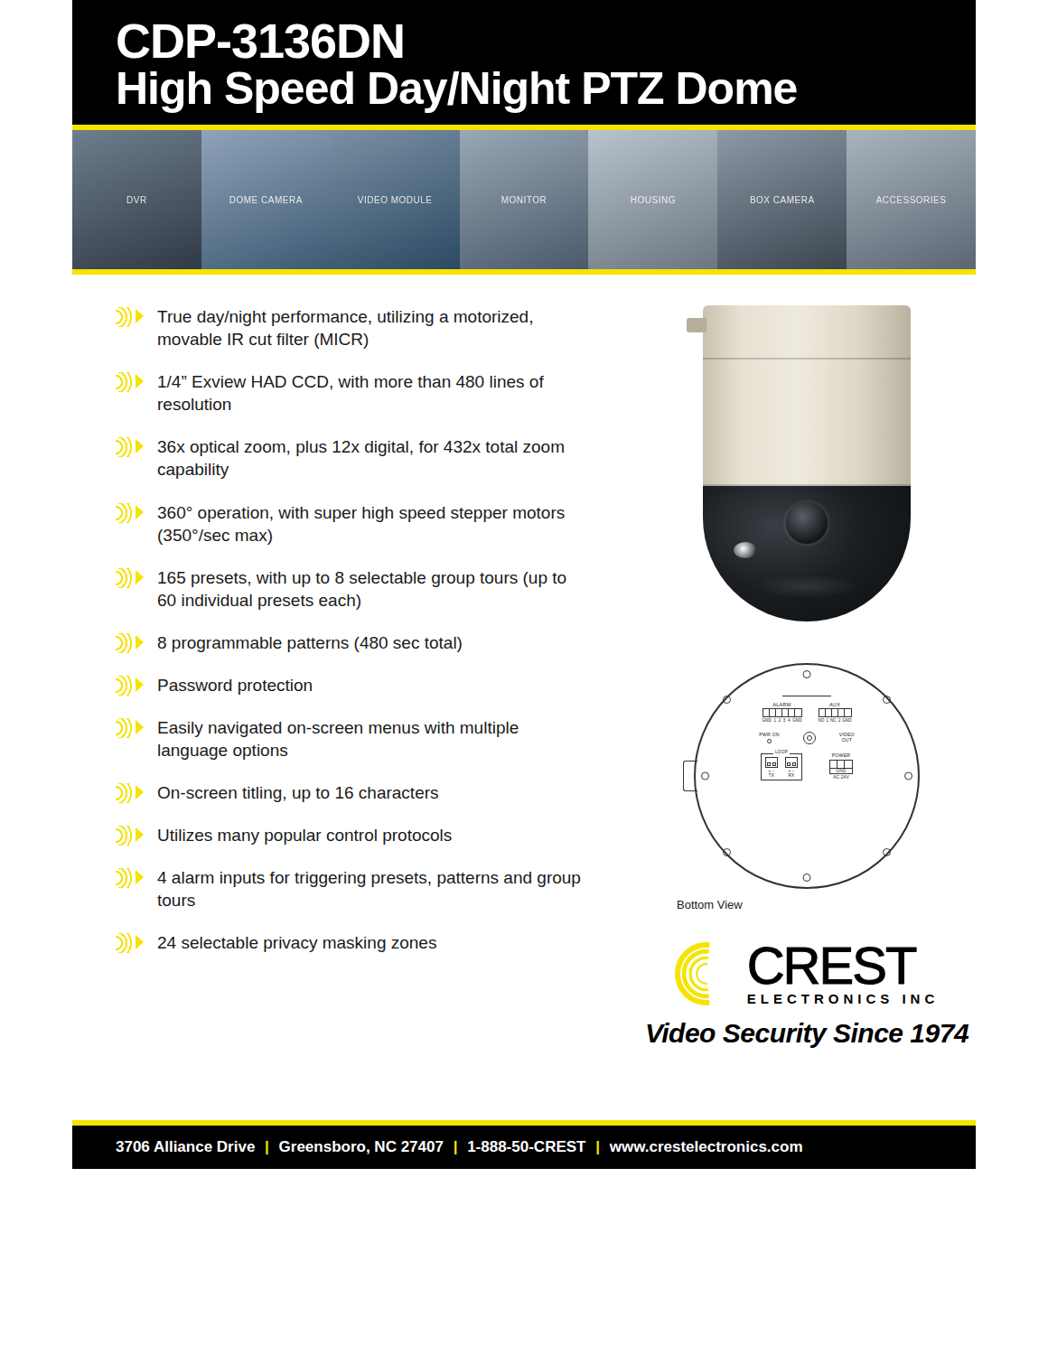CDP-3136DNHigh Speed Day/Night PTZ Dome
DVR
Dome Camera
Video Module
Monitor
Housing
Box Camera
Accessories
True day/night performance, utilizing a motorized, movable IR cut filter (MICR)
1/4” Exview HAD CCD, with more than 480 lines of resolution
36x optical zoom, plus 12x digital, for 432x total zoom capability
360° operation, with super high speed stepper motors (350°/sec max)
165 presets, with up to 8 selectable group tours (up to 60 individual presets each)
8 programmable patterns (480 sec total)
Password protection
Easily navigated on-screen menus with multiple language options
On-screen titling, up to 16 characters
Utilizes many popular control protocols
4 alarm inputs for triggering presets, patterns and group tours
24 selectable privacy masking zones
ALARM
GND 1234 GND
AUX
NO 1 NC 2 GND
PWR ON
VIDEO
OUT
LOOP
+ −
TX
+ −
RX
POWER
GND
AC 24V
Bottom View
CREST
ELECTRONICS INC
Video Security Since 1974
3706 Alliance Drive | Greensboro, NC 27407 | 1-888-50-CREST | www.crestelectronics.com